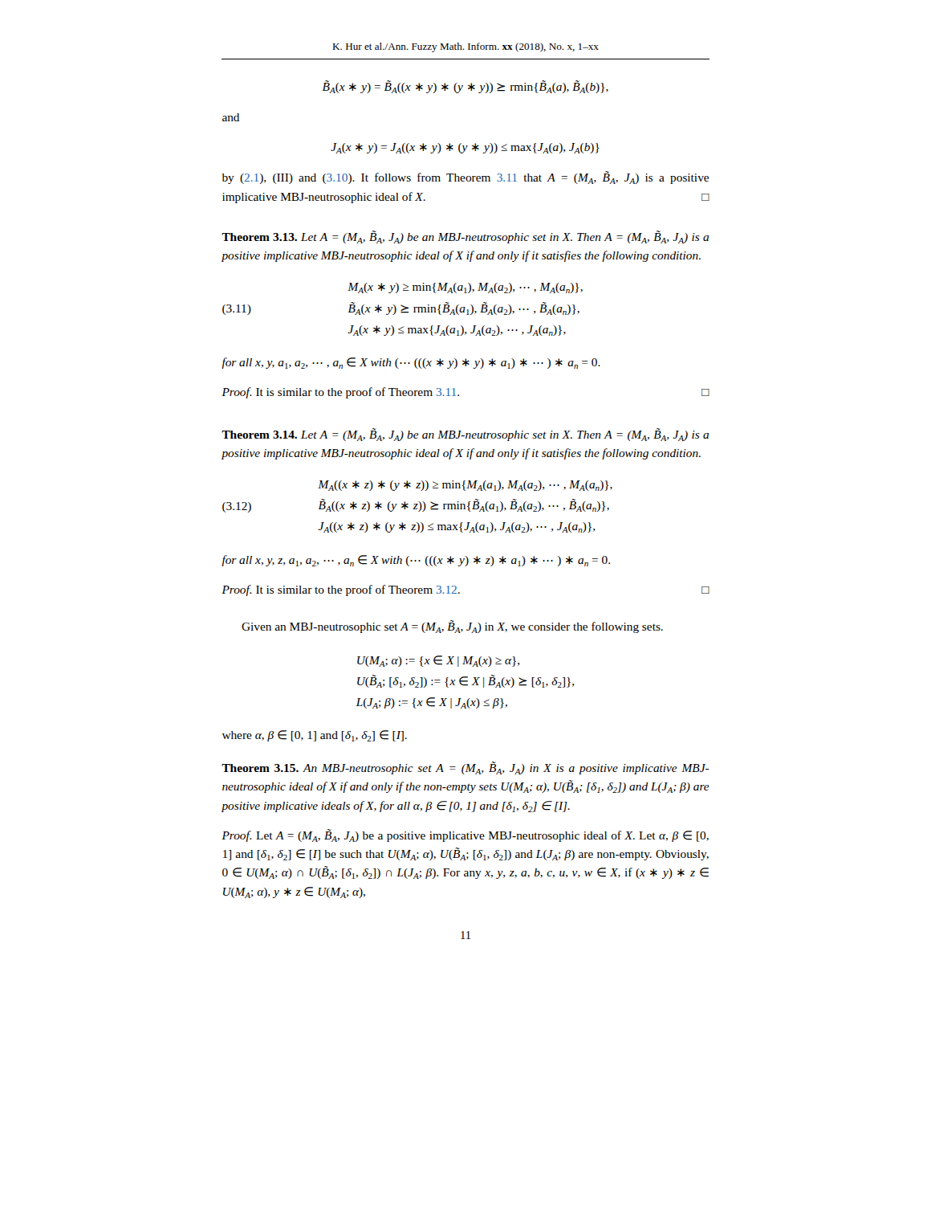K. Hur et al./Ann. Fuzzy Math. Inform. xx (2018), No. x, 1–xx
B̃A(x ∗ y) = B̃A((x ∗ y) ∗ (y ∗ y)) ⪰ rmin{B̃A(a), B̃A(b)},
and
JA(x ∗ y) = JA((x ∗ y) ∗ (y ∗ y)) ≤ max{JA(a), JA(b)}
by (2.1), (III) and (3.10). It follows from Theorem 3.11 that A = (MA, B̃A, JA) is a positive implicative MBJ-neutrosophic ideal of X. □
Theorem 3.13. Let A = (MA, B̃A, JA) be an MBJ-neutrosophic set in X. Then A = (MA, B̃A, JA) is a positive implicative MBJ-neutrosophic ideal of X if and only if it satisfies the following condition.
(3.11)
MA(x ∗ y) ≥ min{MA(a1), MA(a2), ⋯ , MA(an)},
B̃A(x ∗ y) ⪰ rmin{B̃A(a1), B̃A(a2), ⋯ , B̃A(an)},
JA(x ∗ y) ≤ max{JA(a1), JA(a2), ⋯ , JA(an)},
for all x, y, a1, a2, ⋯ , an ∈ X with (⋯ (((x ∗ y) ∗ y) ∗ a1) ∗ ⋯ ) ∗ an = 0.
Proof. It is similar to the proof of Theorem 3.11. □
Theorem 3.14. Let A = (MA, B̃A, JA) be an MBJ-neutrosophic set in X. Then A = (MA, B̃A, JA) is a positive implicative MBJ-neutrosophic ideal of X if and only if it satisfies the following condition.
(3.12)
MA((x ∗ z) ∗ (y ∗ z)) ≥ min{MA(a1), MA(a2), ⋯ , MA(an)},
B̃A((x ∗ z) ∗ (y ∗ z)) ⪰ rmin{B̃A(a1), B̃A(a2), ⋯ , B̃A(an)},
JA((x ∗ z) ∗ (y ∗ z)) ≤ max{JA(a1), JA(a2), ⋯ , JA(an)},
for all x, y, z, a1, a2, ⋯ , an ∈ X with (⋯ (((x ∗ y) ∗ z) ∗ a1) ∗ ⋯ ) ∗ an = 0.
Proof. It is similar to the proof of Theorem 3.12. □
Given an MBJ-neutrosophic set A = (MA, B̃A, JA) in X, we consider the following sets.
U(MA; α) := {x ∈ X | MA(x) ≥ α},
U(B̃A; [δ1, δ2]) := {x ∈ X | B̃A(x) ⪰ [δ1, δ2]},
L(JA; β) := {x ∈ X | JA(x) ≤ β},
where α, β ∈ [0, 1] and [δ1, δ2] ∈ [I].
Theorem 3.15. An MBJ-neutrosophic set A = (MA, B̃A, JA) in X is a positive implicative MBJ-neutrosophic ideal of X if and only if the non-empty sets U(MA; α), U(B̃A; [δ1, δ2]) and L(JA; β) are positive implicative ideals of X, for all α, β ∈ [0, 1] and [δ1, δ2] ∈ [I].
Proof. Let A = (MA, B̃A, JA) be a positive implicative MBJ-neutrosophic ideal of X. Let α, β ∈ [0, 1] and [δ1, δ2] ∈ [I] be such that U(MA; α), U(B̃A; [δ1, δ2]) and L(JA; β) are non-empty. Obviously, 0 ∈ U(MA; α) ∩ U(B̃A; [δ1, δ2]) ∩ L(JA; β). For any x, y, z, a, b, c, u, v, w ∈ X, if (x ∗ y) ∗ z ∈ U(MA; α), y ∗ z ∈ U(MA; α),
11